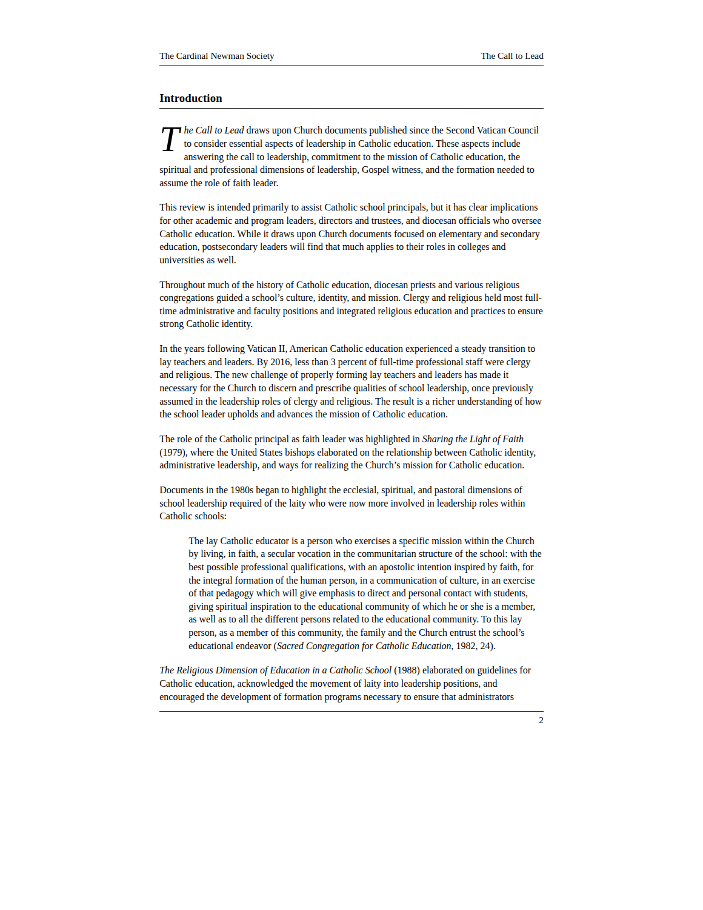The Cardinal Newman Society The Call to Lead
Introduction
The Call to Lead draws upon Church documents published since the Second Vatican Council to consider essential aspects of leadership in Catholic education. These aspects include answering the call to leadership, commitment to the mission of Catholic education, the spiritual and professional dimensions of leadership, Gospel witness, and the formation needed to assume the role of faith leader.
This review is intended primarily to assist Catholic school principals, but it has clear implications for other academic and program leaders, directors and trustees, and diocesan officials who oversee Catholic education. While it draws upon Church documents focused on elementary and secondary education, postsecondary leaders will find that much applies to their roles in colleges and universities as well.
Throughout much of the history of Catholic education, diocesan priests and various religious congregations guided a school’s culture, identity, and mission. Clergy and religious held most full-time administrative and faculty positions and integrated religious education and practices to ensure strong Catholic identity.
In the years following Vatican II, American Catholic education experienced a steady transition to lay teachers and leaders. By 2016, less than 3 percent of full-time professional staff were clergy and religious. The new challenge of properly forming lay teachers and leaders has made it necessary for the Church to discern and prescribe qualities of school leadership, once previously assumed in the leadership roles of clergy and religious. The result is a richer understanding of how the school leader upholds and advances the mission of Catholic education.
The role of the Catholic principal as faith leader was highlighted in Sharing the Light of Faith (1979), where the United States bishops elaborated on the relationship between Catholic identity, administrative leadership, and ways for realizing the Church’s mission for Catholic education.
Documents in the 1980s began to highlight the ecclesial, spiritual, and pastoral dimensions of school leadership required of the laity who were now more involved in leadership roles within Catholic schools:
The lay Catholic educator is a person who exercises a specific mission within the Church by living, in faith, a secular vocation in the communitarian structure of the school: with the best possible professional qualifications, with an apostolic intention inspired by faith, for the integral formation of the human person, in a communication of culture, in an exercise of that pedagogy which will give emphasis to direct and personal contact with students, giving spiritual inspiration to the educational community of which he or she is a member, as well as to all the different persons related to the educational community. To this lay person, as a member of this community, the family and the Church entrust the school’s educational endeavor (Sacred Congregation for Catholic Education, 1982, 24).
The Religious Dimension of Education in a Catholic School (1988) elaborated on guidelines for Catholic education, acknowledged the movement of laity into leadership positions, and encouraged the development of formation programs necessary to ensure that administrators
2